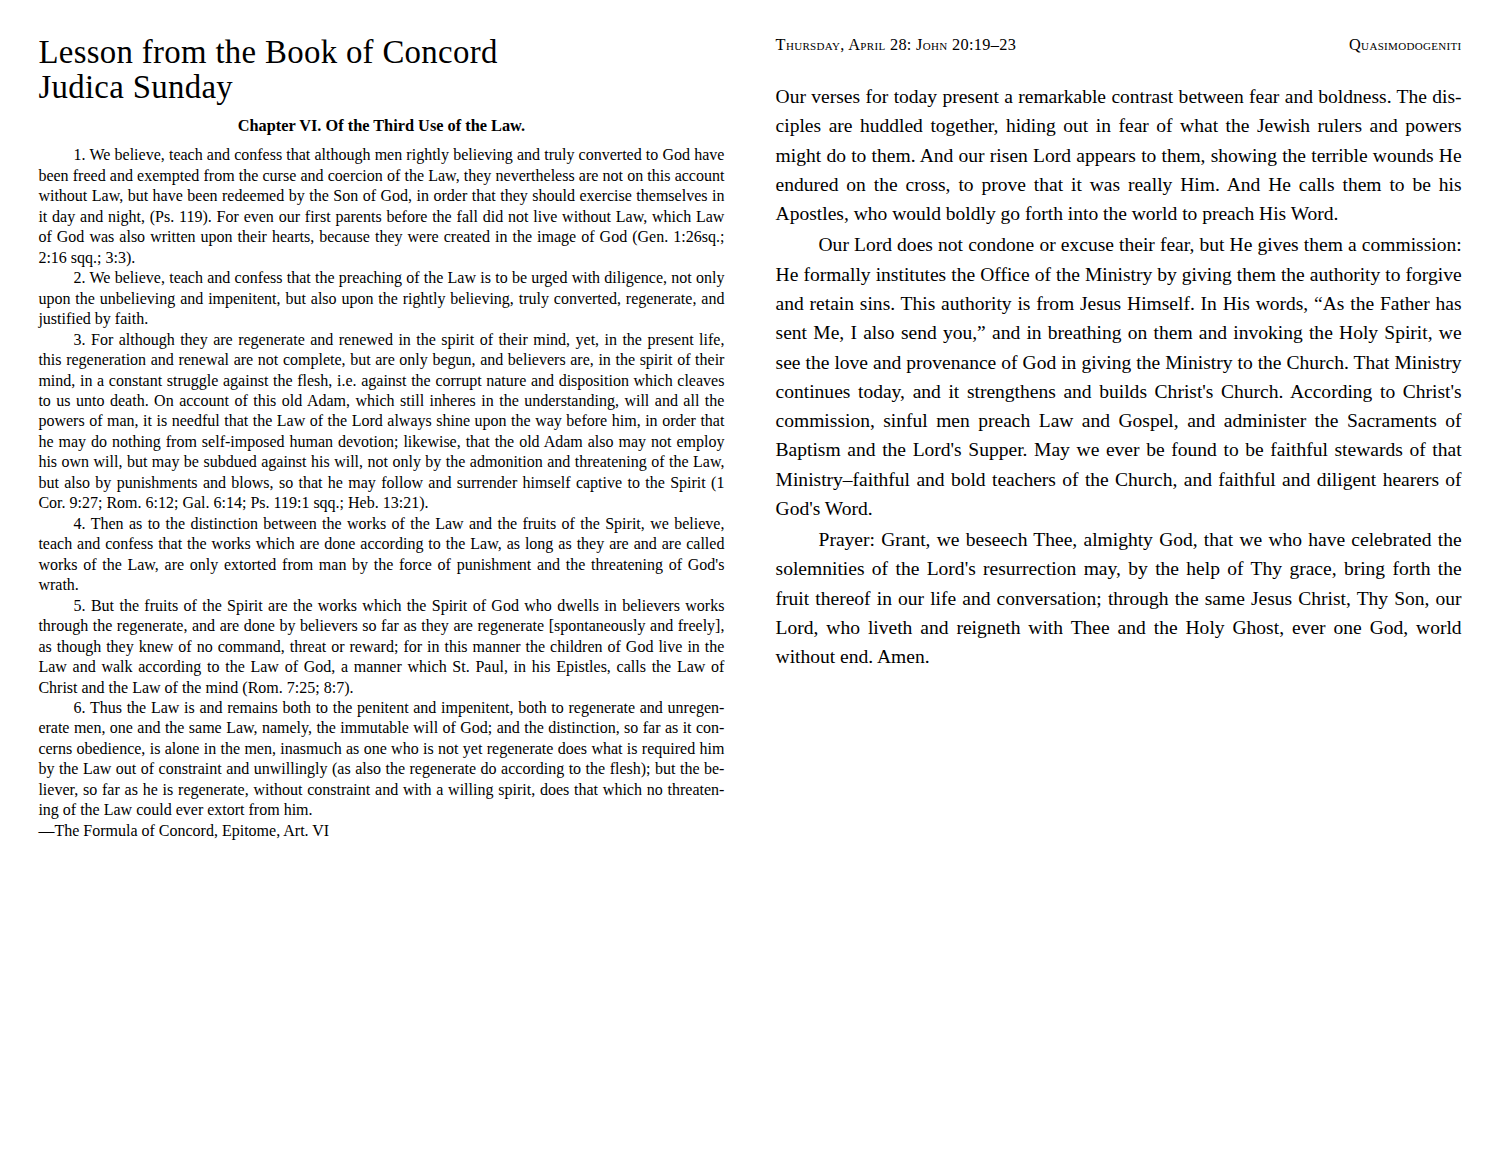Lesson from the Book of Concord
Judica Sunday
Chapter VI. Of the Third Use of the Law.
1. We believe, teach and confess that although men rightly believing and truly converted to God have been freed and exempted from the curse and coercion of the Law, they nevertheless are not on this account without Law, but have been redeemed by the Son of God, in order that they should exercise themselves in it day and night, (Ps. 119). For even our first parents before the fall did not live without Law, which Law of God was also written upon their hearts, because they were created in the image of God (Gen. 1:26sq.; 2:16 sqq.; 3:3).
2. We believe, teach and confess that the preaching of the Law is to be urged with diligence, not only upon the unbelieving and impenitent, but also upon the rightly believing, truly converted, regenerate, and justified by faith.
3. For although they are regenerate and renewed in the spirit of their mind, yet, in the present life, this regeneration and renewal are not complete, but are only begun, and believers are, in the spirit of their mind, in a constant struggle against the flesh, i.e. against the corrupt nature and disposition which cleaves to us unto death. On account of this old Adam, which still inheres in the understanding, will and all the powers of man, it is needful that the Law of the Lord always shine upon the way before him, in order that he may do nothing from self-imposed human devotion; likewise, that the old Adam also may not employ his own will, but may be subdued against his will, not only by the admonition and threatening of the Law, but also by punishments and blows, so that he may follow and surrender himself captive to the Spirit (1 Cor. 9:27; Rom. 6:12; Gal. 6:14; Ps. 119:1 sqq.; Heb. 13:21).
4. Then as to the distinction between the works of the Law and the fruits of the Spirit, we believe, teach and confess that the works which are done according to the Law, as long as they are and are called works of the Law, are only extorted from man by the force of punishment and the threatening of God's wrath.
5. But the fruits of the Spirit are the works which the Spirit of God who dwells in believers works through the regenerate, and are done by believers so far as they are regenerate [spontaneously and freely], as though they knew of no command, threat or reward; for in this manner the children of God live in the Law and walk according to the Law of God, a manner which St. Paul, in his Epistles, calls the Law of Christ and the Law of the mind (Rom. 7:25; 8:7).
6. Thus the Law is and remains both to the penitent and impenitent, both to regenerate and unregenerate men, one and the same Law, namely, the immutable will of God; and the distinction, so far as it concerns obedience, is alone in the men, inasmuch as one who is not yet regenerate does what is required him by the Law out of constraint and unwillingly (as also the regenerate do according to the flesh); but the believer, so far as he is regenerate, without constraint and with a willing spirit, does that which no threatening of the Law could ever extort from him.
—The Formula of Concord, Epitome, Art. VI
Thursday, April 28: John 20:19–23 Quasimodogeniti
Our verses for today present a remarkable contrast between fear and boldness. The disciples are huddled together, hiding out in fear of what the Jewish rulers and powers might do to them. And our risen Lord appears to them, showing the terrible wounds He endured on the cross, to prove that it was really Him. And He calls them to be his Apostles, who would boldly go forth into the world to preach His Word.
Our Lord does not condone or excuse their fear, but He gives them a commission: He formally institutes the Office of the Ministry by giving them the authority to forgive and retain sins. This authority is from Jesus Himself. In His words, “As the Father has sent Me, I also send you,” and in breathing on them and invoking the Holy Spirit, we see the love and provenance of God in giving the Ministry to the Church. That Ministry continues today, and it strengthens and builds Christ's Church. According to Christ's commission, sinful men preach Law and Gospel, and administer the Sacraments of Baptism and the Lord's Supper. May we ever be found to be faithful stewards of that Ministry–faithful and bold teachers of the Church, and faithful and diligent hearers of God's Word.
Prayer: Grant, we beseech Thee, almighty God, that we who have celebrated the solemnities of the Lord's resurrection may, by the help of Thy grace, bring forth the fruit thereof in our life and conversation; through the same Jesus Christ, Thy Son, our Lord, who liveth and reigneth with Thee and the Holy Ghost, ever one God, world without end. Amen.